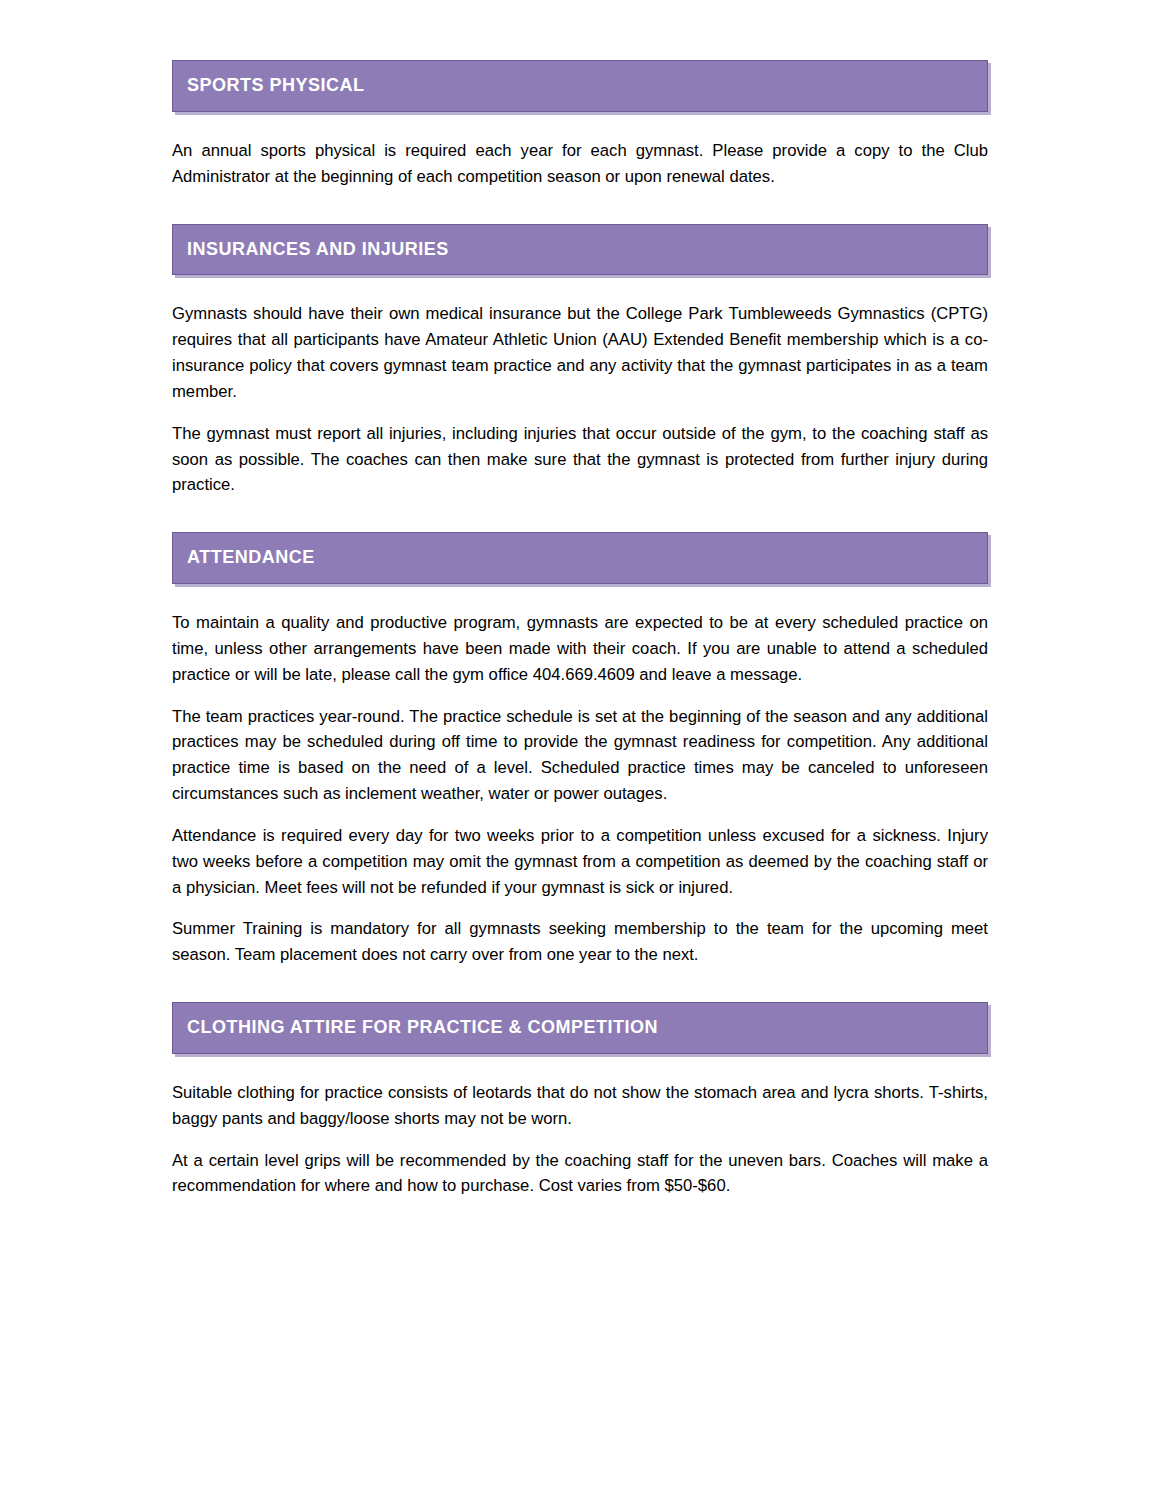SPORTS PHYSICAL
An annual sports physical is required each year for each gymnast. Please provide a copy to the Club Administrator at the beginning of each competition season or upon renewal dates.
INSURANCES AND INJURIES
Gymnasts should have their own medical insurance but the College Park Tumbleweeds Gymnastics (CPTG) requires that all participants have Amateur Athletic Union (AAU) Extended Benefit membership which is a co-insurance policy that covers gymnast team practice and any activity that the gymnast participates in as a team member.
The gymnast must report all injuries, including injuries that occur outside of the gym, to the coaching staff as soon as possible. The coaches can then make sure that the gymnast is protected from further injury during practice.
ATTENDANCE
To maintain a quality and productive program, gymnasts are expected to be at every scheduled practice on time, unless other arrangements have been made with their coach. If you are unable to attend a scheduled practice or will be late, please call the gym office 404.669.4609 and leave a message.
The team practices year-round. The practice schedule is set at the beginning of the season and any additional practices may be scheduled during off time to provide the gymnast readiness for competition. Any additional practice time is based on the need of a level. Scheduled practice times may be canceled to unforeseen circumstances such as inclement weather, water or power outages.
Attendance is required every day for two weeks prior to a competition unless excused for a sickness. Injury two weeks before a competition may omit the gymnast from a competition as deemed by the coaching staff or a physician. Meet fees will not be refunded if your gymnast is sick or injured.
Summer Training is mandatory for all gymnasts seeking membership to the team for the upcoming meet season. Team placement does not carry over from one year to the next.
CLOTHING ATTIRE FOR PRACTICE & COMPETITION
Suitable clothing for practice consists of leotards that do not show the stomach area and lycra shorts. T-shirts, baggy pants and baggy/loose shorts may not be worn.
At a certain level grips will be recommended by the coaching staff for the uneven bars. Coaches will make a recommendation for where and how to purchase. Cost varies from $50-$60.